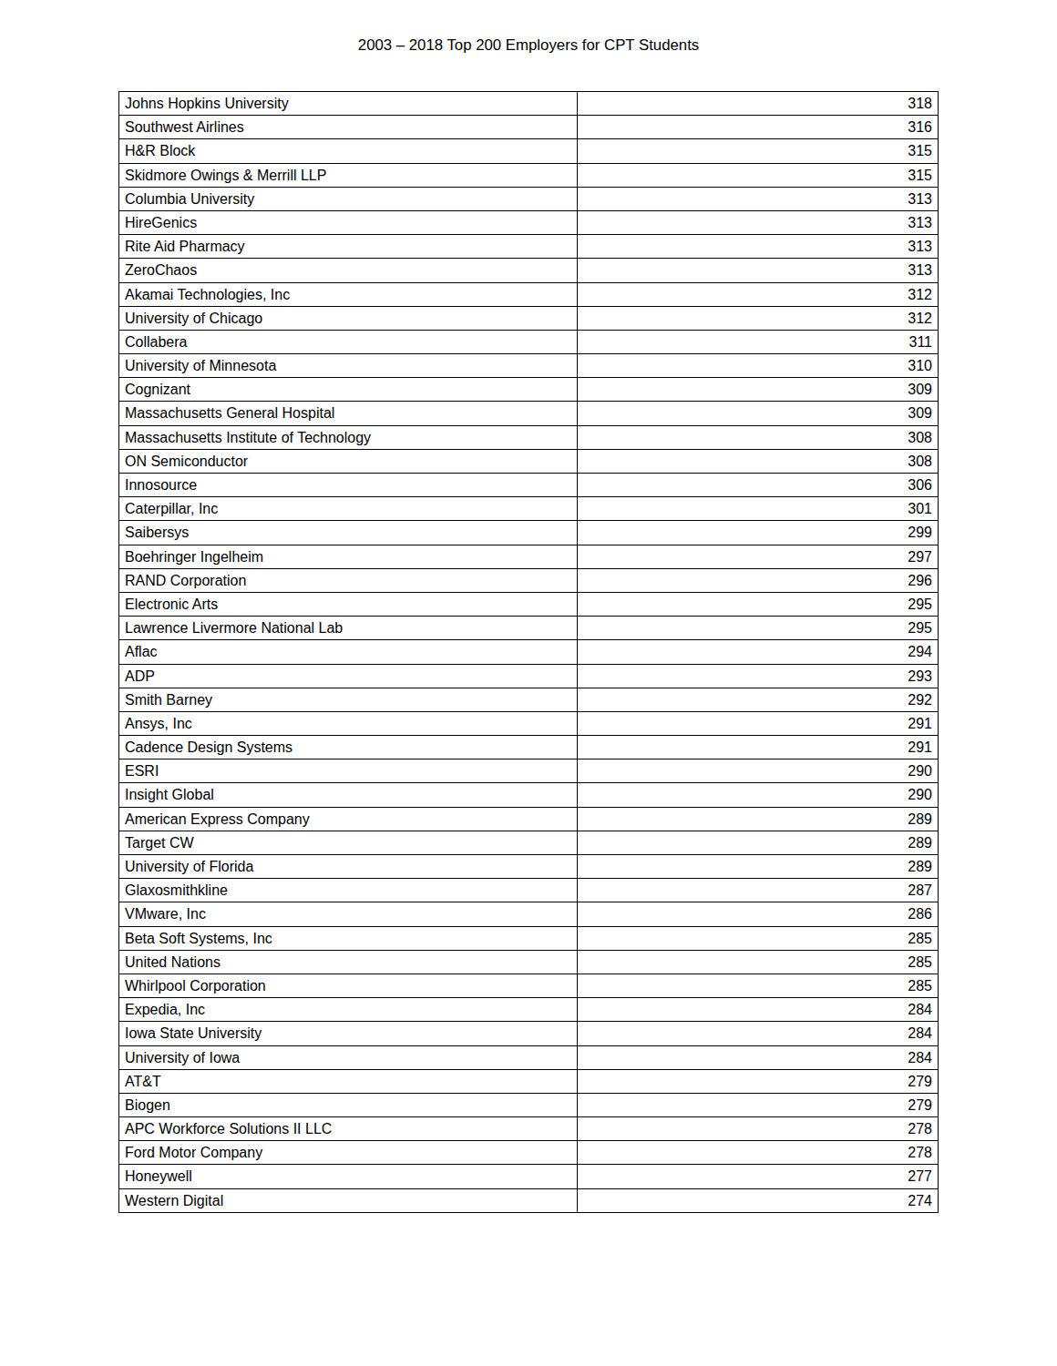2003 – 2018 Top 200 Employers for CPT Students
| Johns Hopkins University | 318 |
| Southwest Airlines | 316 |
| H&R Block | 315 |
| Skidmore Owings & Merrill LLP | 315 |
| Columbia University | 313 |
| HireGenics | 313 |
| Rite Aid Pharmacy | 313 |
| ZeroChaos | 313 |
| Akamai Technologies, Inc | 312 |
| University of Chicago | 312 |
| Collabera | 311 |
| University of Minnesota | 310 |
| Cognizant | 309 |
| Massachusetts General Hospital | 309 |
| Massachusetts Institute of Technology | 308 |
| ON Semiconductor | 308 |
| Innosource | 306 |
| Caterpillar, Inc | 301 |
| Saibersys | 299 |
| Boehringer Ingelheim | 297 |
| RAND Corporation | 296 |
| Electronic Arts | 295 |
| Lawrence Livermore National Lab | 295 |
| Aflac | 294 |
| ADP | 293 |
| Smith Barney | 292 |
| Ansys, Inc | 291 |
| Cadence Design Systems | 291 |
| ESRI | 290 |
| Insight Global | 290 |
| American Express Company | 289 |
| Target CW | 289 |
| University of Florida | 289 |
| Glaxosmithkline | 287 |
| VMware, Inc | 286 |
| Beta Soft Systems, Inc | 285 |
| United Nations | 285 |
| Whirlpool Corporation | 285 |
| Expedia, Inc | 284 |
| Iowa State University | 284 |
| University of Iowa | 284 |
| AT&T | 279 |
| Biogen | 279 |
| APC Workforce Solutions II LLC | 278 |
| Ford Motor Company | 278 |
| Honeywell | 277 |
| Western Digital | 274 |